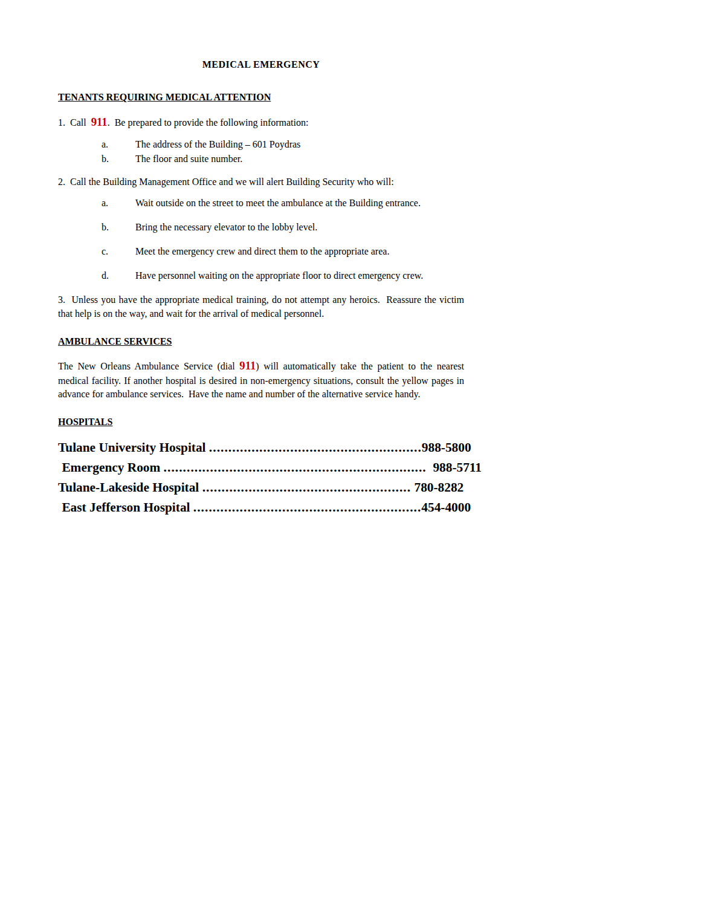MEDICAL EMERGENCY
TENANTS REQUIRING MEDICAL ATTENTION
1. Call 911. Be prepared to provide the following information:
a. The address of the Building – 601 Poydras
b. The floor and suite number.
2. Call the Building Management Office and we will alert Building Security who will:
a. Wait outside on the street to meet the ambulance at the Building entrance.
b. Bring the necessary elevator to the lobby level.
c. Meet the emergency crew and direct them to the appropriate area.
d. Have personnel waiting on the appropriate floor to direct emergency crew.
3. Unless you have the appropriate medical training, do not attempt any heroics. Reassure the victim that help is on the way, and wait for the arrival of medical personnel.
AMBULANCE SERVICES
The New Orleans Ambulance Service (dial 911) will automatically take the patient to the nearest medical facility. If another hospital is desired in non-emergency situations, consult the yellow pages in advance for ambulance services. Have the name and number of the alternative service handy.
HOSPITALS
Tulane University Hospital ....................................................... 988-5800
Emergency Room .................................................................... 988-5711
Tulane-Lakeside Hospital ...................................................... 780-8282
East Jefferson Hospital ........................................................... 454-4000